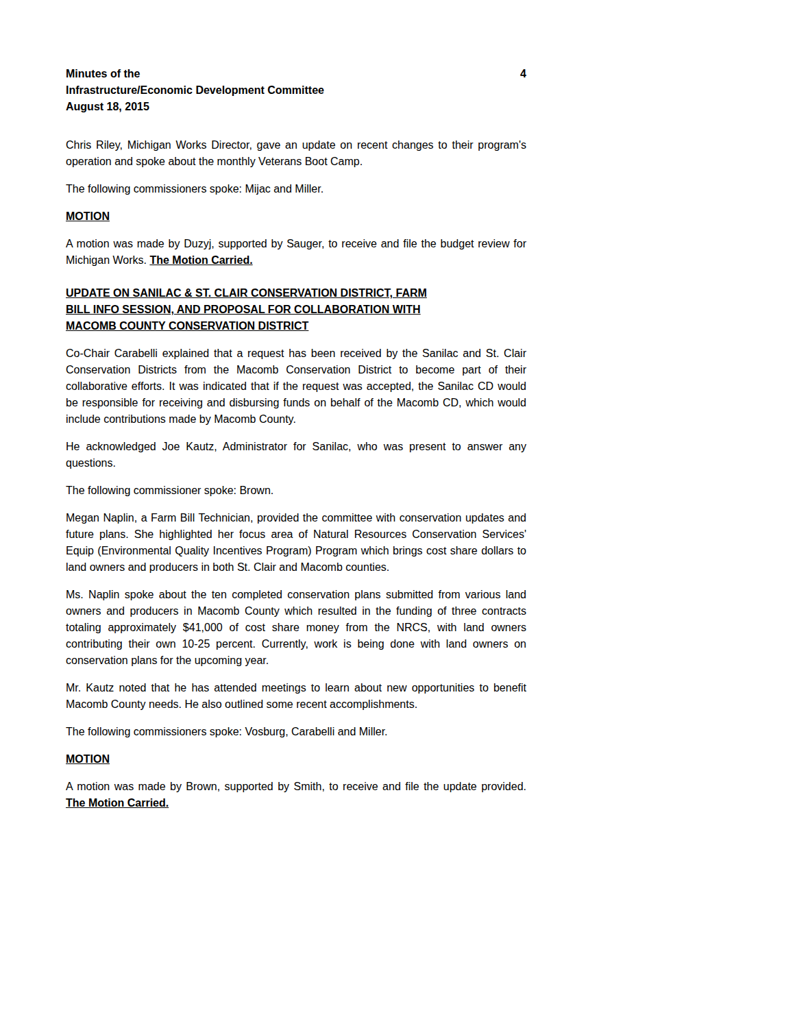4 Minutes of the
Infrastructure/Economic Development Committee
August 18, 2015
Chris Riley, Michigan Works Director, gave an update on recent changes to their program's operation and spoke about the monthly Veterans Boot Camp.
The following commissioners spoke: Mijac and Miller.
MOTION
A motion was made by Duzyj, supported by Sauger, to receive and file the budget review for Michigan Works. The Motion Carried.
Update on Sanilac & St. Clair Conservation District, Farm
Bill Info Session, and Proposal for Collaboration with
Macomb County Conservation District
Co-Chair Carabelli explained that a request has been received by the Sanilac and St. Clair Conservation Districts from the Macomb Conservation District to become part of their collaborative efforts. It was indicated that if the request was accepted, the Sanilac CD would be responsible for receiving and disbursing funds on behalf of the Macomb CD, which would include contributions made by Macomb County.
He acknowledged Joe Kautz, Administrator for Sanilac, who was present to answer any questions.
The following commissioner spoke: Brown.
Megan Naplin, a Farm Bill Technician, provided the committee with conservation updates and future plans. She highlighted her focus area of Natural Resources Conservation Services' Equip (Environmental Quality Incentives Program) Program which brings cost share dollars to land owners and producers in both St. Clair and Macomb counties.
Ms. Naplin spoke about the ten completed conservation plans submitted from various land owners and producers in Macomb County which resulted in the funding of three contracts totaling approximately $41,000 of cost share money from the NRCS, with land owners contributing their own 10-25 percent. Currently, work is being done with land owners on conservation plans for the upcoming year.
Mr. Kautz noted that he has attended meetings to learn about new opportunities to benefit Macomb County needs. He also outlined some recent accomplishments.
The following commissioners spoke: Vosburg, Carabelli and Miller.
MOTION
A motion was made by Brown, supported by Smith, to receive and file the update provided. The Motion Carried.